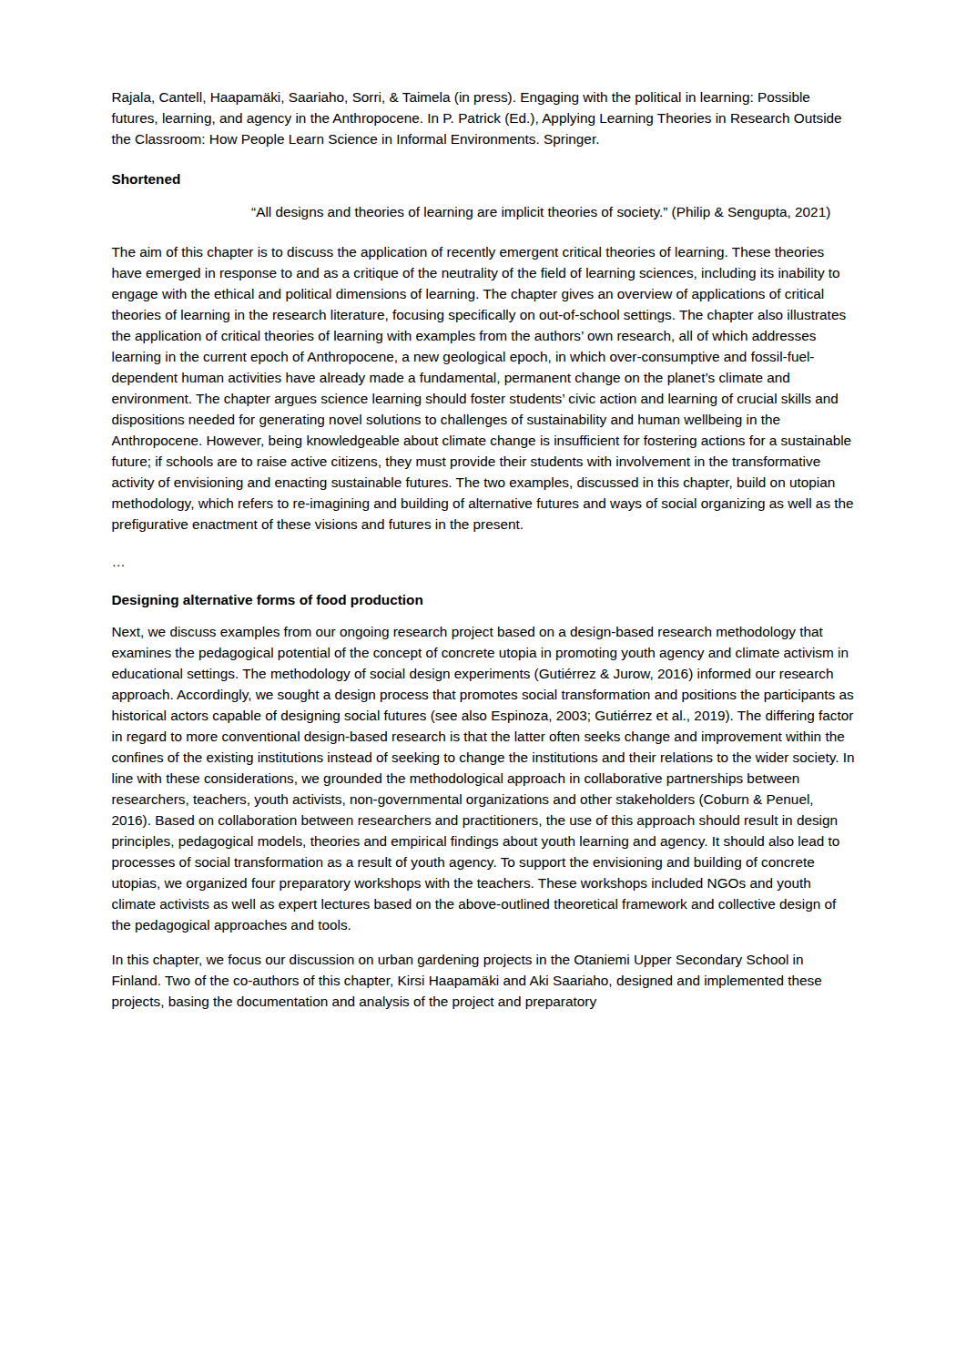Rajala, Cantell, Haapamäki, Saariaho, Sorri, & Taimela (in press). Engaging with the political in learning: Possible futures, learning, and agency in the Anthropocene. In P. Patrick (Ed.), Applying Learning Theories in Research Outside the Classroom: How People Learn Science in Informal Environments. Springer.
Shortened
“All designs and theories of learning are implicit theories of society.” (Philip & Sengupta, 2021)
The aim of this chapter is to discuss the application of recently emergent critical theories of learning. These theories have emerged in response to and as a critique of the neutrality of the field of learning sciences, including its inability to engage with the ethical and political dimensions of learning. The chapter gives an overview of applications of critical theories of learning in the research literature, focusing specifically on out-of-school settings. The chapter also illustrates the application of critical theories of learning with examples from the authors’ own research, all of which addresses learning in the current epoch of Anthropocene, a new geological epoch, in which over-consumptive and fossil-fuel-dependent human activities have already made a fundamental, permanent change on the planet’s climate and environment. The chapter argues science learning should foster students’ civic action and learning of crucial skills and dispositions needed for generating novel solutions to challenges of sustainability and human wellbeing in the Anthropocene. However, being knowledgeable about climate change is insufficient for fostering actions for a sustainable future; if schools are to raise active citizens, they must provide their students with involvement in the transformative activity of envisioning and enacting sustainable futures. The two examples, discussed in this chapter, build on utopian methodology, which refers to re-imagining and building of alternative futures and ways of social organizing as well as the prefigurative enactment of these visions and futures in the present.
…
Designing alternative forms of food production
Next, we discuss examples from our ongoing research project based on a design-based research methodology that examines the pedagogical potential of the concept of concrete utopia in promoting youth agency and climate activism in educational settings. The methodology of social design experiments (Gutiérrez & Jurow, 2016) informed our research approach. Accordingly, we sought a design process that promotes social transformation and positions the participants as historical actors capable of designing social futures (see also Espinoza, 2003; Gutiérrez et al., 2019). The differing factor in regard to more conventional design-based research is that the latter often seeks change and improvement within the confines of the existing institutions instead of seeking to change the institutions and their relations to the wider society. In line with these considerations, we grounded the methodological approach in collaborative partnerships between researchers, teachers, youth activists, non-governmental organizations and other stakeholders (Coburn & Penuel, 2016). Based on collaboration between researchers and practitioners, the use of this approach should result in design principles, pedagogical models, theories and empirical findings about youth learning and agency. It should also lead to processes of social transformation as a result of youth agency. To support the envisioning and building of concrete utopias, we organized four preparatory workshops with the teachers. These workshops included NGOs and youth climate activists as well as expert lectures based on the above-outlined theoretical framework and collective design of the pedagogical approaches and tools.
In this chapter, we focus our discussion on urban gardening projects in the Otaniemi Upper Secondary School in Finland. Two of the co-authors of this chapter, Kirsi Haapamäki and Aki Saariaho, designed and implemented these projects, basing the documentation and analysis of the project and preparatory